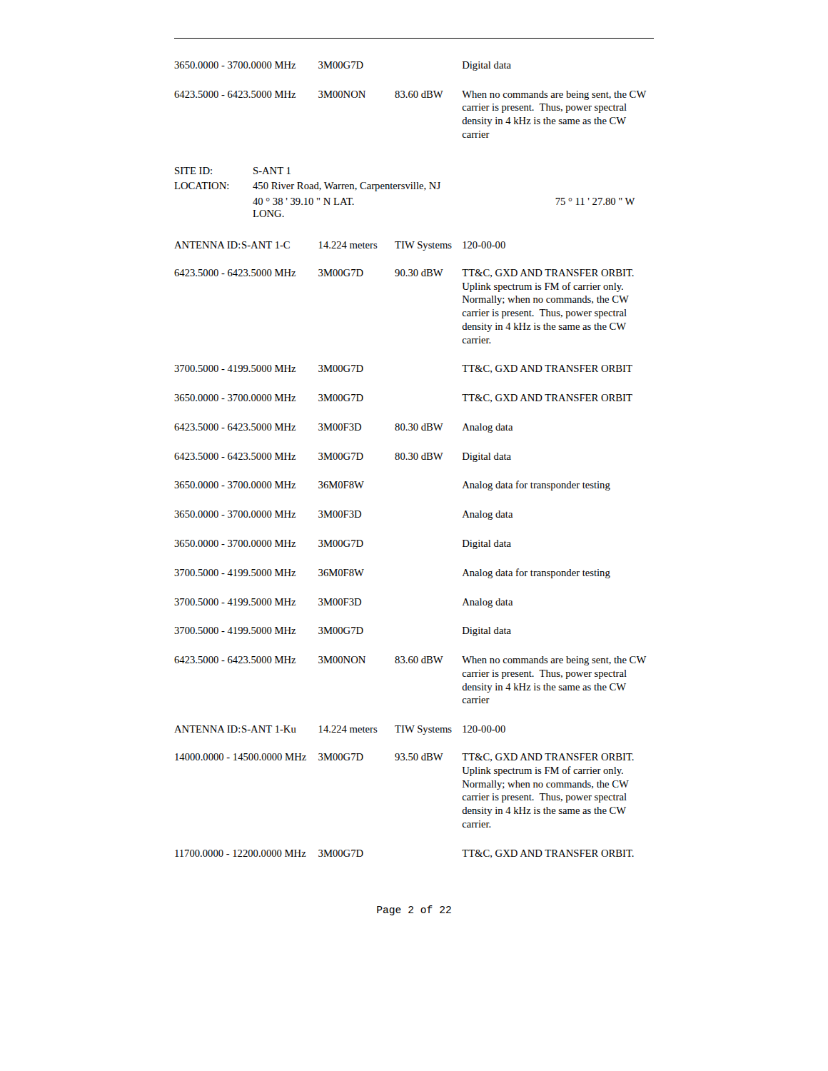| 3650.0000 - 3700.0000 MHz | 3M00G7D | | Digital data |
| 6423.5000 - 6423.5000 MHz | 3M00NON | 83.60 dBW | When no commands are being sent, the CW carrier is present. Thus, power spectral density in 4 kHz is the same as the CW carrier |
| SITE ID: | S-ANT 1 |
| LOCATION: | 450 River Road, Warren, Carpentersville, NJ |
40 ° 38 ' 39.10 " N LAT. 75 ° 11 ' 27.80 " W LONG.
| ANTENNA ID: | S-ANT 1-C | 14.224 meters | TIW Systems | 120-00-00 |
| 6423.5000 - 6423.5000 MHz | 3M00G7D | 90.30 dBW | TT&C, GXD AND TRANSFER ORBIT. Uplink spectrum is FM of carrier only. Normally; when no commands, the CW carrier is present. Thus, power spectral density in 4 kHz is the same as the CW carrier. |
| 3700.5000 - 4199.5000 MHz | 3M00G7D | | TT&C, GXD AND TRANSFER ORBIT |
| 3650.0000 - 3700.0000 MHz | 3M00G7D | | TT&C, GXD AND TRANSFER ORBIT |
| 6423.5000 - 6423.5000 MHz | 3M00F3D | 80.30 dBW | Analog data |
| 6423.5000 - 6423.5000 MHz | 3M00G7D | 80.30 dBW | Digital data |
| 3650.0000 - 3700.0000 MHz | 36M0F8W | | Analog data for transponder testing |
| 3650.0000 - 3700.0000 MHz | 3M00F3D | | Analog data |
| 3650.0000 - 3700.0000 MHz | 3M00G7D | | Digital data |
| 3700.5000 - 4199.5000 MHz | 36M0F8W | | Analog data for transponder testing |
| 3700.5000 - 4199.5000 MHz | 3M00F3D | | Analog data |
| 3700.5000 - 4199.5000 MHz | 3M00G7D | | Digital data |
| 6423.5000 - 6423.5000 MHz | 3M00NON | 83.60 dBW | When no commands are being sent, the CW carrier is present. Thus, power spectral density in 4 kHz is the same as the CW carrier |
| ANTENNA ID: | S-ANT 1-Ku | 14.224 meters | TIW Systems | 120-00-00 |
| 14000.0000 - 14500.0000 MHz | 3M00G7D | 93.50 dBW | TT&C, GXD AND TRANSFER ORBIT. Uplink spectrum is FM of carrier only. Normally; when no commands, the CW carrier is present. Thus, power spectral density in 4 kHz is the same as the CW carrier. |
| 11700.0000 - 12200.0000 MHz | 3M00G7D | | TT&C, GXD AND TRANSFER ORBIT. |
Page 2 of 22